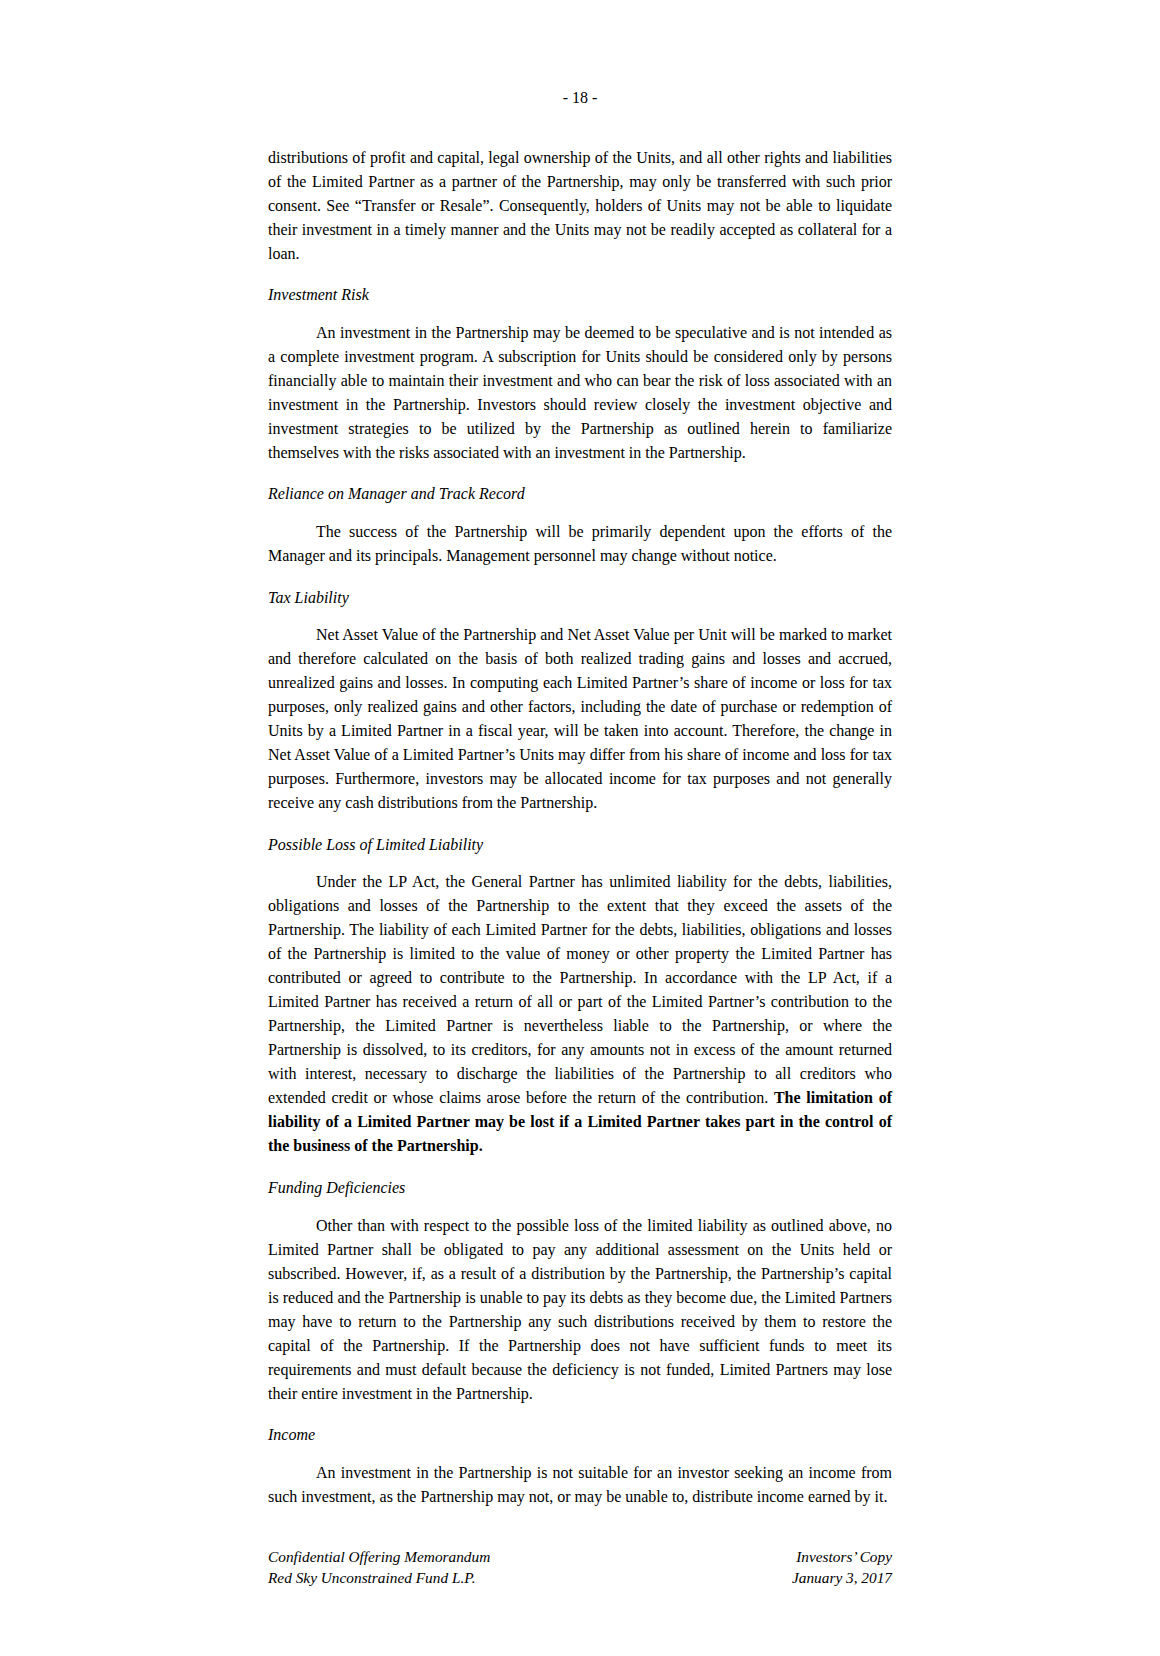- 18 -
distributions of profit and capital, legal ownership of the Units, and all other rights and liabilities of the Limited Partner as a partner of the Partnership, may only be transferred with such prior consent. See “Transfer or Resale”. Consequently, holders of Units may not be able to liquidate their investment in a timely manner and the Units may not be readily accepted as collateral for a loan.
Investment Risk
An investment in the Partnership may be deemed to be speculative and is not intended as a complete investment program. A subscription for Units should be considered only by persons financially able to maintain their investment and who can bear the risk of loss associated with an investment in the Partnership. Investors should review closely the investment objective and investment strategies to be utilized by the Partnership as outlined herein to familiarize themselves with the risks associated with an investment in the Partnership.
Reliance on Manager and Track Record
The success of the Partnership will be primarily dependent upon the efforts of the Manager and its principals. Management personnel may change without notice.
Tax Liability
Net Asset Value of the Partnership and Net Asset Value per Unit will be marked to market and therefore calculated on the basis of both realized trading gains and losses and accrued, unrealized gains and losses. In computing each Limited Partner’s share of income or loss for tax purposes, only realized gains and other factors, including the date of purchase or redemption of Units by a Limited Partner in a fiscal year, will be taken into account. Therefore, the change in Net Asset Value of a Limited Partner’s Units may differ from his share of income and loss for tax purposes. Furthermore, investors may be allocated income for tax purposes and not generally receive any cash distributions from the Partnership.
Possible Loss of Limited Liability
Under the LP Act, the General Partner has unlimited liability for the debts, liabilities, obligations and losses of the Partnership to the extent that they exceed the assets of the Partnership. The liability of each Limited Partner for the debts, liabilities, obligations and losses of the Partnership is limited to the value of money or other property the Limited Partner has contributed or agreed to contribute to the Partnership. In accordance with the LP Act, if a Limited Partner has received a return of all or part of the Limited Partner’s contribution to the Partnership, the Limited Partner is nevertheless liable to the Partnership, or where the Partnership is dissolved, to its creditors, for any amounts not in excess of the amount returned with interest, necessary to discharge the liabilities of the Partnership to all creditors who extended credit or whose claims arose before the return of the contribution. The limitation of liability of a Limited Partner may be lost if a Limited Partner takes part in the control of the business of the Partnership.
Funding Deficiencies
Other than with respect to the possible loss of the limited liability as outlined above, no Limited Partner shall be obligated to pay any additional assessment on the Units held or subscribed. However, if, as a result of a distribution by the Partnership, the Partnership’s capital is reduced and the Partnership is unable to pay its debts as they become due, the Limited Partners may have to return to the Partnership any such distributions received by them to restore the capital of the Partnership. If the Partnership does not have sufficient funds to meet its requirements and must default because the deficiency is not funded, Limited Partners may lose their entire investment in the Partnership.
Income
An investment in the Partnership is not suitable for an investor seeking an income from such investment, as the Partnership may not, or may be unable to, distribute income earned by it.
Confidential Offering Memorandum
Red Sky Unconstrained Fund L.P.
Investors’ Copy
January 3, 2017